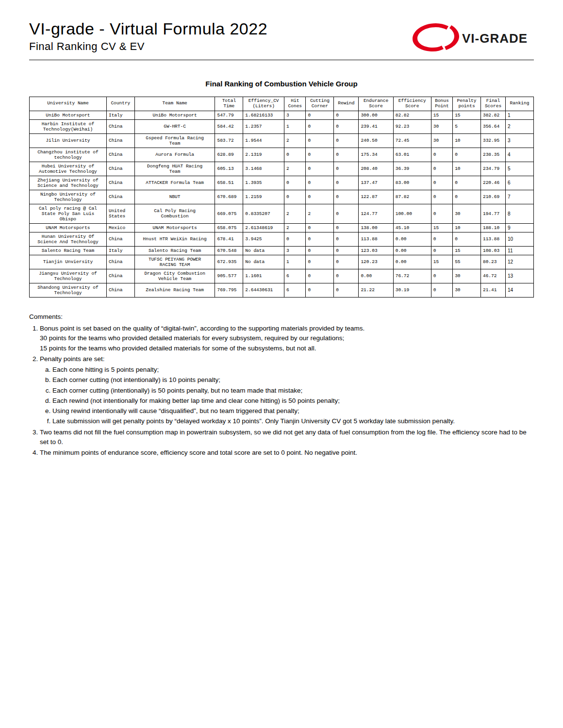VI-grade - Virtual Formula 2022
Final Ranking CV & EV
VI-GRADE
Final Ranking of Combustion Vehicle Group
| University Name | Country | Team Name | Total Time | Effiency_CV (Liters) | Hit Cones | Cutting Corner | Rewind | Endurance Score | Efficiency Score | Bonus Point | Penalty points | Final Scores | Ranking |
| --- | --- | --- | --- | --- | --- | --- | --- | --- | --- | --- | --- | --- | --- |
| UniBo Motorsport | Italy | UniBo Motorsport | 547.79 | 1.68216133 | 3 | 0 | 0 | 300.00 | 82.82 | 15 | 15 | 382.82 | 1 |
| Harbin Institute of Technology(Weihai) | China | GW-HRT-C | 584.42 | 1.2357 | 1 | 0 | 0 | 239.41 | 92.23 | 30 | 5 | 356.64 | 2 |
| Jilin University | China | Gspeed Formula Racing Team | 583.72 | 1.9544 | 2 | 0 | 0 | 240.50 | 72.45 | 30 | 10 | 332.95 | 3 |
| Changzhou institute of technology | China | Aurora Formula | 628.89 | 2.1319 | 0 | 0 | 0 | 175.34 | 63.01 | 0 | 0 | 238.35 | 4 |
| Hubei University of Automotive Technology | China | Dongfeng HUAT Racing Team | 605.13 | 3.1468 | 2 | 0 | 0 | 208.40 | 36.39 | 0 | 10 | 234.79 | 5 |
| Zhejiang University of Science and Technology | China | ATTACKER Formula Team | 658.51 | 1.3935 | 0 | 0 | 0 | 137.47 | 83.00 | 0 | 0 | 220.46 | 6 |
| Ningbo University of Technology | China | NBUT | 670.689 | 1.2159 | 0 | 0 | 0 | 122.87 | 87.82 | 0 | 0 | 210.69 | 7 |
| Cal poly racing @ Cal State Poly San Luis Obispo | United States | Cal Poly Racing Combustion | 669.075 | 0.8335207 | 2 | 2 | 0 | 124.77 | 100.00 | 0 | 30 | 194.77 | 8 |
| UNAM Motorsports | Mexico | UNAM Motorsports | 658.075 | 2.61348619 | 2 | 0 | 0 | 138.00 | 45.10 | 15 | 10 | 188.10 | 9 |
| Hunan University Of Science And Technology | China | Hnust HTR WeiXin Racing | 678.41 | 3.9425 | 0 | 0 | 0 | 113.88 | 0.00 | 0 | 0 | 113.88 | 10 |
| Salento Racing Team | Italy | Salento Racing Team | 670.548 | No data | 3 | 0 | 0 | 123.03 | 0.00 | 0 | 15 | 108.03 | 11 |
| Tianjin Unviersity | China | TUFSC PEIYANG POWER RACING TEAM | 672.935 | No data | 1 | 0 | 0 | 120.23 | 0.00 | 15 | 55 | 80.23 | 12 |
| Jiangsu University of Technology | China | Dragon City Combustion Vehicle Team | 905.577 | 1.1601 | 6 | 0 | 0 | 0.00 | 76.72 | 0 | 30 | 46.72 | 13 |
| Shandong University of Technology | China | Zealshine Racing Team | 769.795 | 2.64430631 | 6 | 0 | 0 | 21.22 | 30.19 | 0 | 30 | 21.41 | 14 |
Comments:
Bonus point is set based on the quality of “digital-twin”, according to the supporting materials provided by teams.
30 points for the teams who provided detailed materials for every subsystem, required by our regulations;
15 points for the teams who provided detailed materials for some of the subsystems, but not all.
Penalty points are set:
Each cone hitting is 5 points penalty;
Each corner cutting (not intentionally) is 10 points penalty;
Each corner cutting (intentionally) is 50 points penalty, but no team made that mistake;
Each rewind (not intentionally for making better lap time and clear cone hitting) is 50 points penalty;
Using rewind intentionally will cause “disqualified”, but no team triggered that penalty;
Late submission will get penalty points by “delayed workday x 10 points”. Only Tianjin University CV got 5 workday late submission penalty.
Two teams did not fill the fuel consumption map in powertrain subsystem, so we did not get any data of fuel consumption from the log file. The efficiency score had to be set to 0.
The minimum points of endurance score, efficiency score and total score are set to 0 point. No negative point.